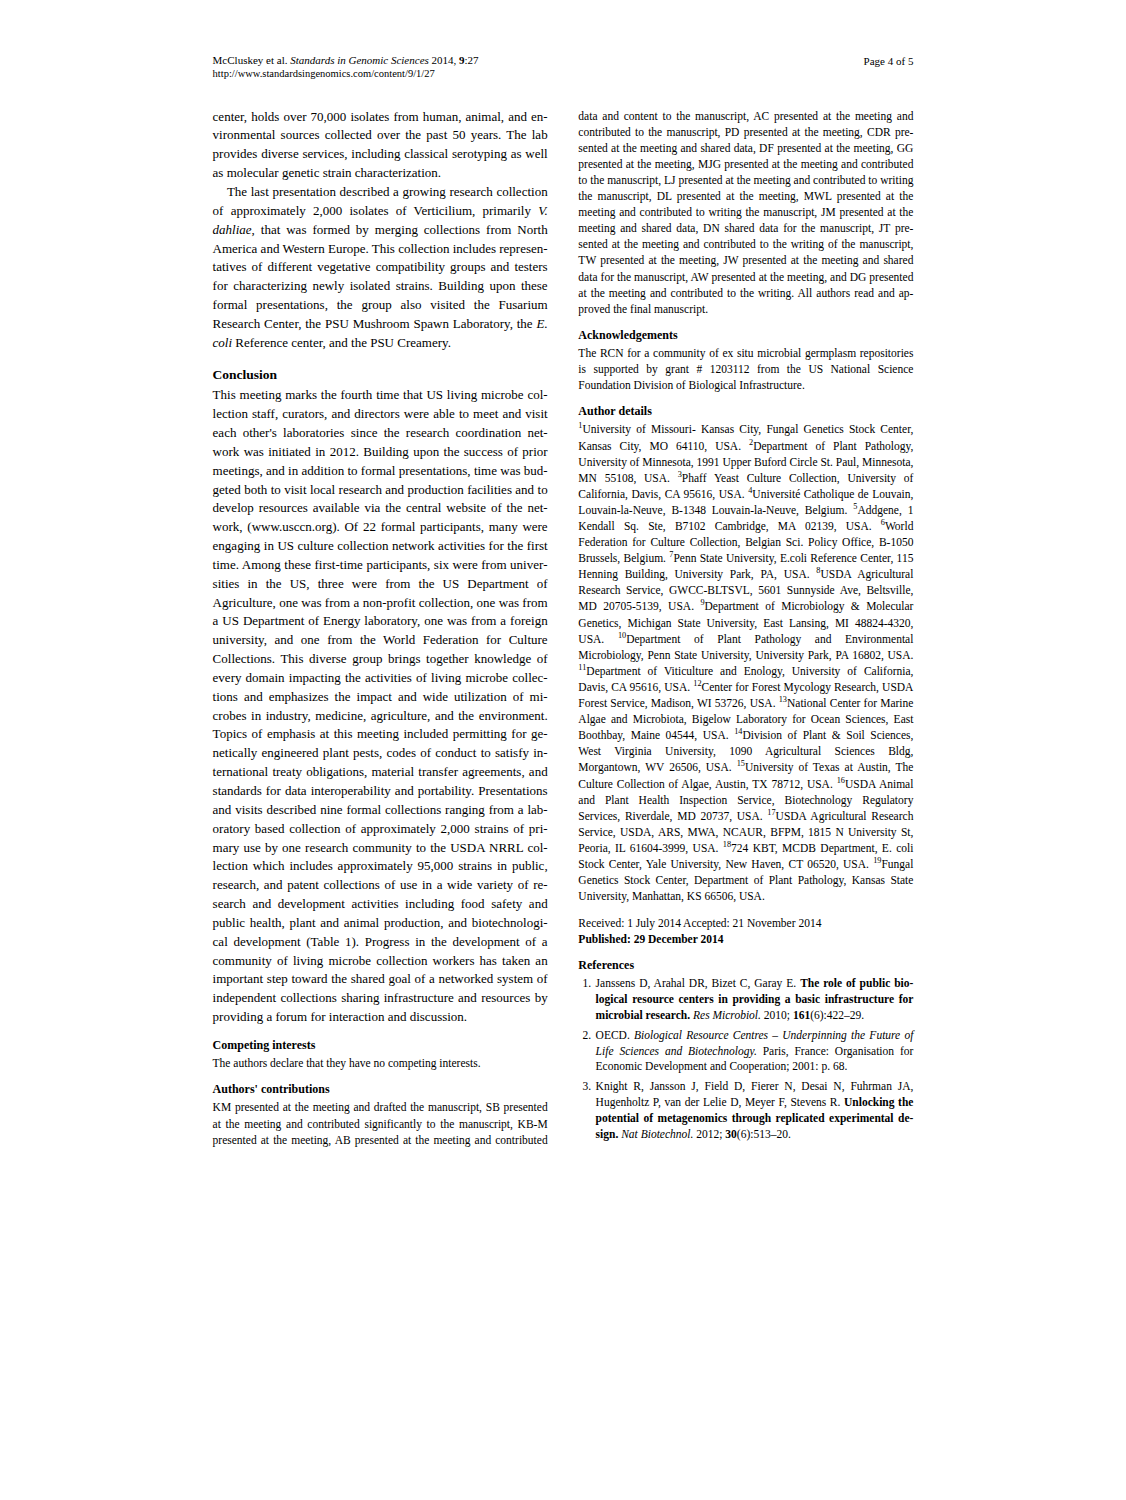McCluskey et al. Standards in Genomic Sciences 2014, 9:27
http://www.standardsingenomics.com/content/9/1/27
Page 4 of 5
center, holds over 70,000 isolates from human, animal, and environmental sources collected over the past 50 years. The lab provides diverse services, including classical serotyping as well as molecular genetic strain characterization.
The last presentation described a growing research collection of approximately 2,000 isolates of Verticilium, primarily V. dahliae, that was formed by merging collections from North America and Western Europe. This collection includes representatives of different vegetative compatibility groups and testers for characterizing newly isolated strains. Building upon these formal presentations, the group also visited the Fusarium Research Center, the PSU Mushroom Spawn Laboratory, the E. coli Reference center, and the PSU Creamery.
Conclusion
This meeting marks the fourth time that US living microbe collection staff, curators, and directors were able to meet and visit each other's laboratories since the research coordination network was initiated in 2012. Building upon the success of prior meetings, and in addition to formal presentations, time was budgeted both to visit local research and production facilities and to develop resources available via the central website of the network, (www.usccn.org). Of 22 formal participants, many were engaging in US culture collection network activities for the first time. Among these first-time participants, six were from universities in the US, three were from the US Department of Agriculture, one was from a non-profit collection, one was from a US Department of Energy laboratory, one was from a foreign university, and one from the World Federation for Culture Collections. This diverse group brings together knowledge of every domain impacting the activities of living microbe collections and emphasizes the impact and wide utilization of microbes in industry, medicine, agriculture, and the environment. Topics of emphasis at this meeting included permitting for genetically engineered plant pests, codes of conduct to satisfy international treaty obligations, material transfer agreements, and standards for data interoperability and portability. Presentations and visits described nine formal collections ranging from a laboratory based collection of approximately 2,000 strains of primary use by one research community to the USDA NRRL collection which includes approximately 95,000 strains in public, research, and patent collections of use in a wide variety of research and development activities including food safety and public health, plant and animal production, and biotechnological development (Table 1). Progress in the development of a community of living microbe collection workers has taken an important step toward the shared goal of a networked system of independent collections sharing infrastructure and resources by providing a forum for interaction and discussion.
Competing interests
The authors declare that they have no competing interests.
Authors' contributions
KM presented at the meeting and drafted the manuscript, SB presented at the meeting and contributed significantly to the manuscript, KB-M presented at the meeting, AB presented at the meeting and contributed data and content to the manuscript, AC presented at the meeting and contributed to the manuscript, PD presented at the meeting, CDR presented at the meeting and shared data, DF presented at the meeting, GG presented at the meeting, MJG presented at the meeting and contributed to the manuscript, LJ presented at the meeting and contributed to writing the manuscript, DL presented at the meeting, MWL presented at the meeting and contributed to writing the manuscript, JM presented at the meeting and shared data, DN shared data for the manuscript, JT presented at the meeting and contributed to the writing of the manuscript, TW presented at the meeting, JW presented at the meeting and shared data for the manuscript, AW presented at the meeting, and DG presented at the meeting and contributed to the writing. All authors read and approved the final manuscript.
Acknowledgements
The RCN for a community of ex situ microbial germplasm repositories is supported by grant # 1203112 from the US National Science Foundation Division of Biological Infrastructure.
Author details
1University of Missouri- Kansas City, Fungal Genetics Stock Center, Kansas City, MO 64110, USA. 2Department of Plant Pathology, University of Minnesota, 1991 Upper Buford Circle St. Paul, Minnesota, MN 55108, USA. 3Phaff Yeast Culture Collection, University of California, Davis, CA 95616, USA. 4Université Catholique de Louvain, Louvain-la-Neuve, B-1348 Louvain-la-Neuve, Belgium. 5Addgene, 1 Kendall Sq. Ste, B7102 Cambridge, MA 02139, USA. 6World Federation for Culture Collection, Belgian Sci. Policy Office, B-1050 Brussels, Belgium. 7Penn State University, E.coli Reference Center, 115 Henning Building, University Park, PA, USA. 8USDA Agricultural Research Service, GWCC-BLTSVL, 5601 Sunnyside Ave, Beltsville, MD 20705-5139, USA. 9Department of Microbiology & Molecular Genetics, Michigan State University, East Lansing, MI 48824-4320, USA. 10Department of Plant Pathology and Environmental Microbiology, Penn State University, University Park, PA 16802, USA. 11Department of Viticulture and Enology, University of California, Davis, CA 95616, USA. 12Center for Forest Mycology Research, USDA Forest Service, Madison, WI 53726, USA. 13National Center for Marine Algae and Microbiota, Bigelow Laboratory for Ocean Sciences, East Boothbay, Maine 04544, USA. 14Division of Plant & Soil Sciences, West Virginia University, 1090 Agricultural Sciences Bldg, Morgantown, WV 26506, USA. 15University of Texas at Austin, The Culture Collection of Algae, Austin, TX 78712, USA. 16USDA Animal and Plant Health Inspection Service, Biotechnology Regulatory Services, Riverdale, MD 20737, USA. 17USDA Agricultural Research Service, USDA, ARS, MWA, NCAUR, BFPM, 1815 N University St, Peoria, IL 61604-3999, USA. 18724 KBT, MCDB Department, E. coli Stock Center, Yale University, New Haven, CT 06520, USA. 19Fungal Genetics Stock Center, Department of Plant Pathology, Kansas State University, Manhattan, KS 66506, USA.
Received: 1 July 2014 Accepted: 21 November 2014
Published: 29 December 2014
References
Janssens D, Arahal DR, Bizet C, Garay E. The role of public biological resource centers in providing a basic infrastructure for microbial research. Res Microbiol. 2010; 161(6):422–29.
OECD. Biological Resource Centres – Underpinning the Future of Life Sciences and Biotechnology. Paris, France: Organisation for Economic Development and Cooperation; 2001: p. 68.
Knight R, Jansson J, Field D, Fierer N, Desai N, Fuhrman JA, Hugenholtz P, van der Lelie D, Meyer F, Stevens R. Unlocking the potential of metagenomics through replicated experimental design. Nat Biotechnol. 2012; 30(6):513–20.